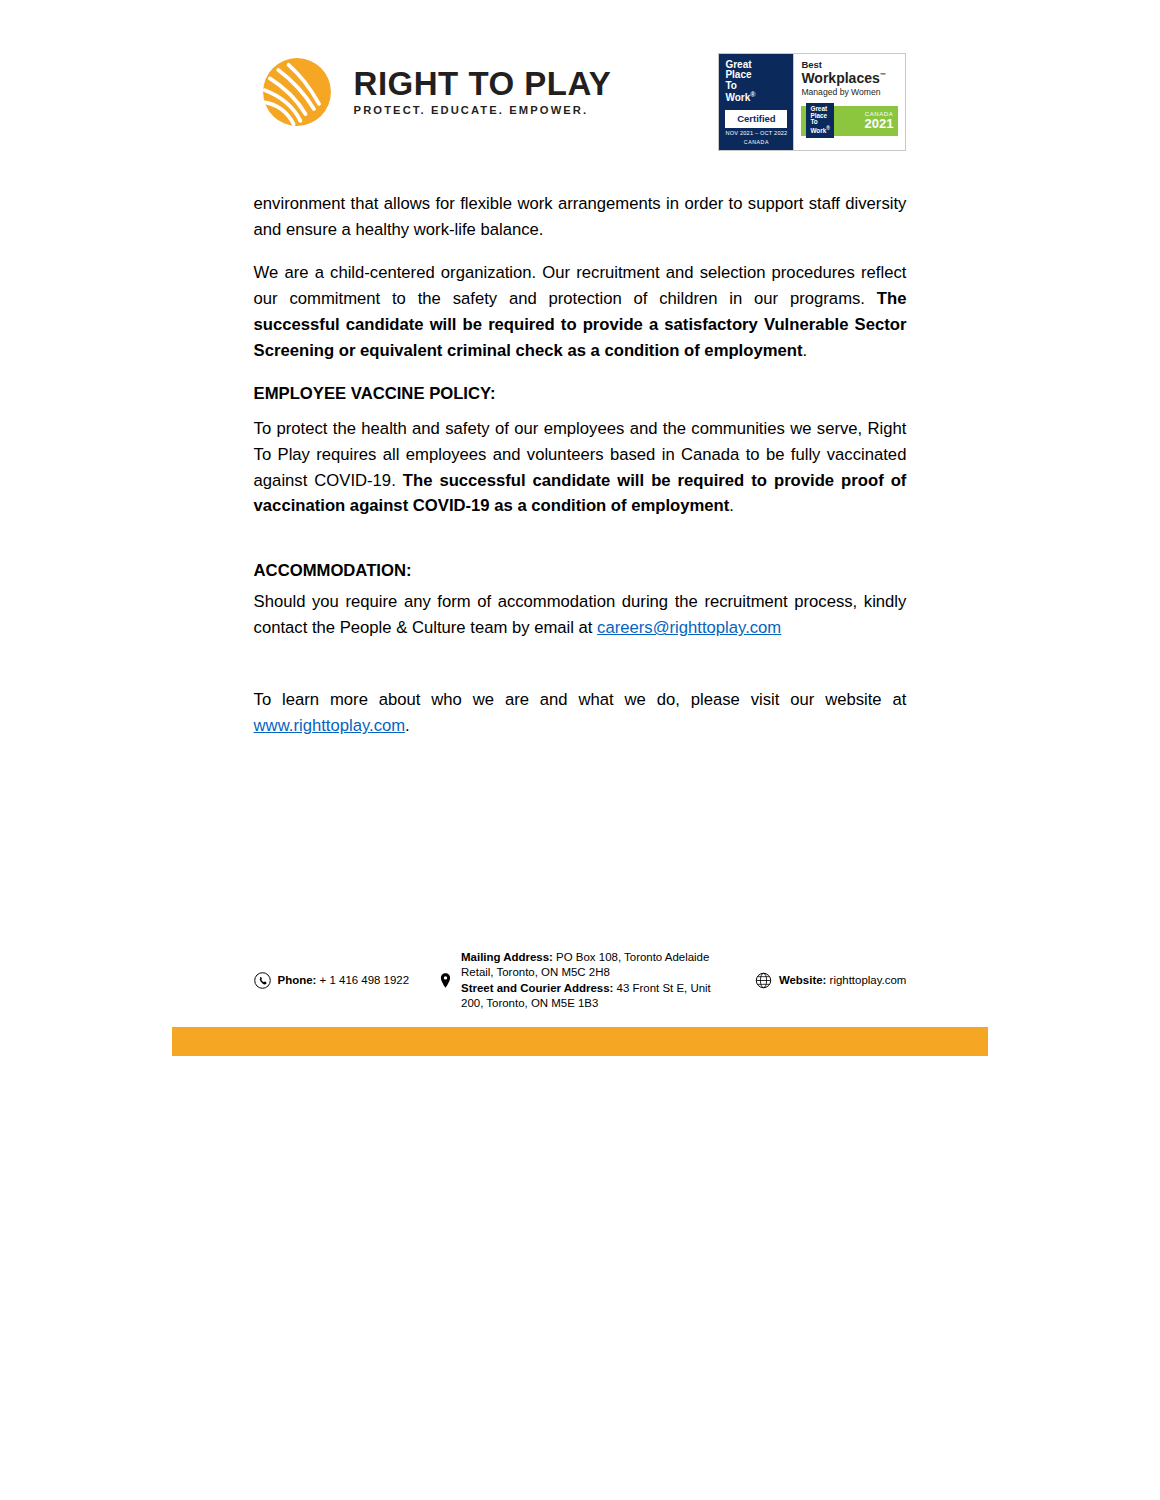RIGHT TO PLAY
PROTECT. EDUCATE. EMPOWER.
Great
Place
To
Work®
Certified
NOV 2021 – OCT 2022
CANADA
Best
Workplaces™
Managed by Women
Great
Place
To
Work®
CANADA 2021
environment that allows for flexible work arrangements in order to support staff diversity and ensure a healthy work-life balance.
We are a child-centered organization. Our recruitment and selection procedures reflect our commitment to the safety and protection of children in our programs. The successful candidate will be required to provide a satisfactory Vulnerable Sector Screening or equivalent criminal check as a condition of employment.
EMPLOYEE VACCINE POLICY:
To protect the health and safety of our employees and the communities we serve, Right To Play requires all employees and volunteers based in Canada to be fully vaccinated against COVID-19. The successful candidate will be required to provide proof of vaccination against COVID-19 as a condition of employment.
ACCOMMODATION:
Should you require any form of accommodation during the recruitment process, kindly contact the People & Culture team by email at careers@righttoplay.com
To learn more about who we are and what we do, please visit our website at www.righttoplay.com.
Phone: + 1 416 498 1922
Mailing Address: PO Box 108, Toronto Adelaide Retail, Toronto, ON M5C 2H8
Street and Courier Address: 43 Front St E, Unit 200, Toronto, ON M5E 1B3
Website: righttoplay.com